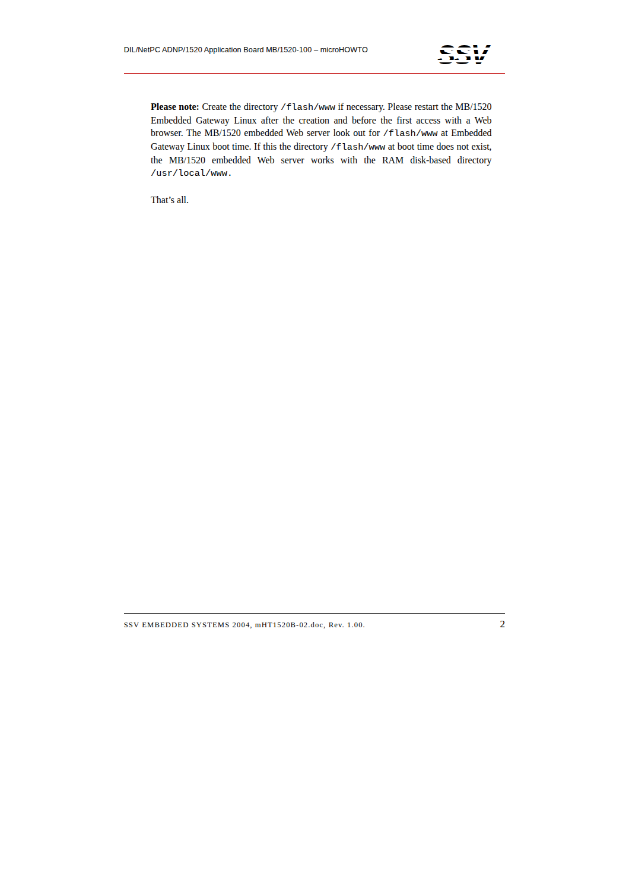DIL/NetPC ADNP/1520 Application Board MB/1520-100 – microHOWTO
SSV
Please note: Create the directory /flash/www if necessary. Please restart the MB/1520 Embedded Gateway Linux after the creation and before the first access with a Web browser. The MB/1520 embedded Web server look out for /flash/www at Embedded Gateway Linux boot time. If this the directory /flash/www at boot time does not exist, the MB/1520 embedded Web server works with the RAM disk-based directory /usr/local/www.
That’s all.
SSV EMBEDDED SYSTEMS 2004, mHT1520B-02.doc, Rev. 1.00.
2